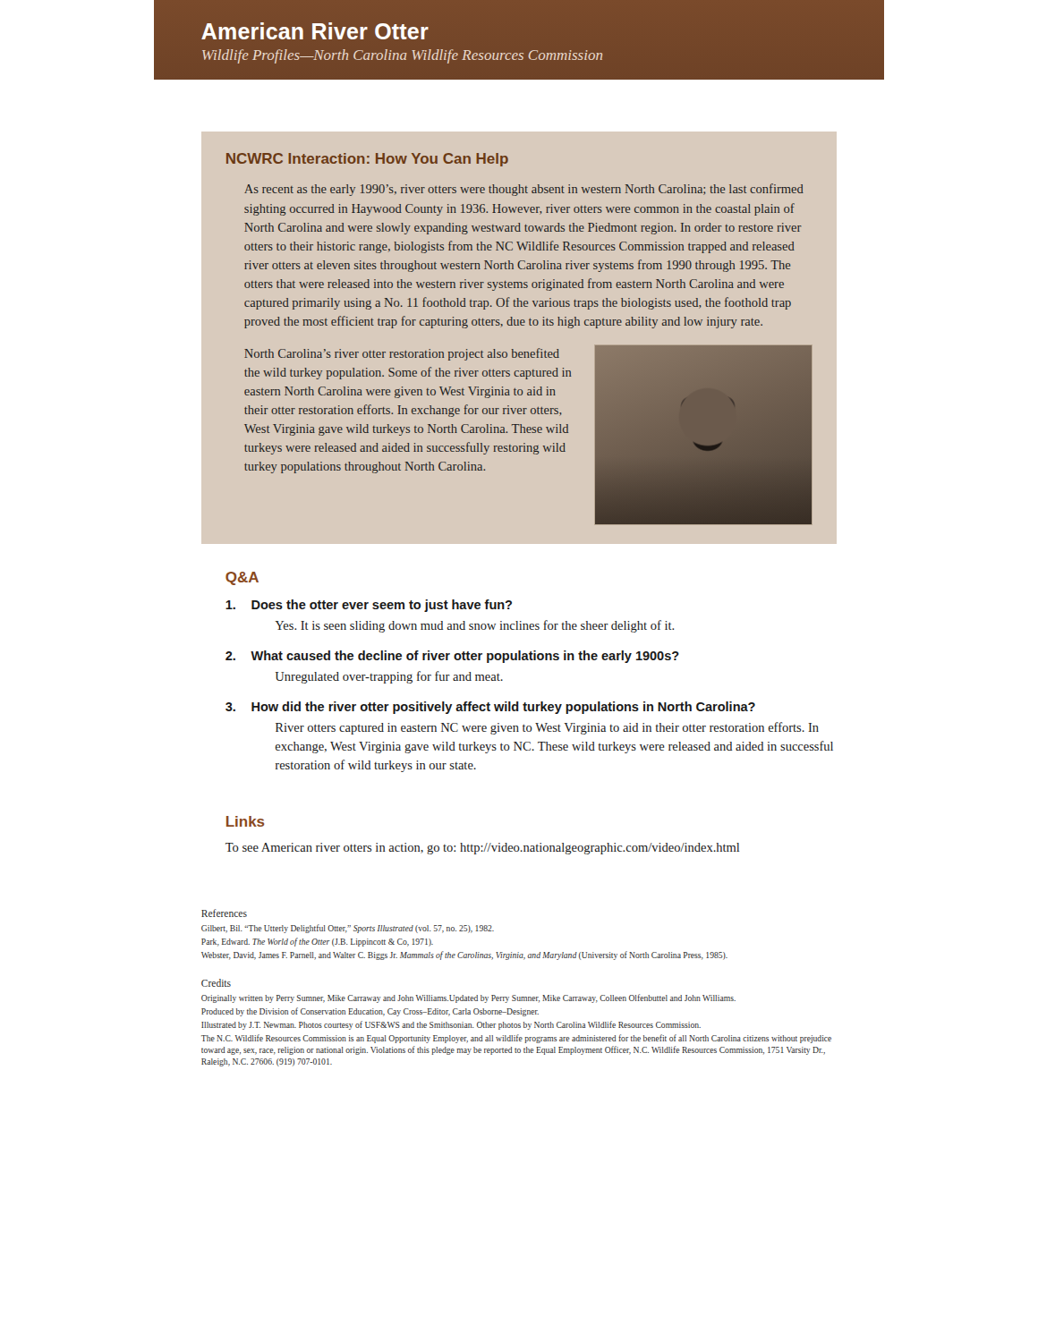American River Otter
Wildlife Profiles—North Carolina Wildlife Resources Commission
NCWRC Interaction: How You Can Help
As recent as the early 1990’s, river otters were thought absent in western North Carolina; the last confirmed sighting occurred in Haywood County in 1936. However, river otters were common in the coastal plain of North Carolina and were slowly expanding westward towards the Piedmont region. In order to restore river otters to their historic range, biologists from the NC Wildlife Resources Commission trapped and released river otters at eleven sites throughout western North Carolina river systems from 1990 through 1995. The otters that were released into the western river systems originated from eastern North Carolina and were captured primarily using a No. 11 foothold trap. Of the various traps the biologists used, the foothold trap proved the most efficient trap for capturing otters, due to its high capture ability and low injury rate.
North Carolina’s river otter restoration project also benefited the wild turkey population. Some of the river otters captured in eastern North Carolina were given to West Virginia to aid in their otter restoration efforts. In exchange for our river otters, West Virginia gave wild turkeys to North Carolina. These wild turkeys were released and aided in successfully restoring wild turkey populations throughout North Carolina.
River otter close-up photograph
Q&A
Does the otter ever seem to just have fun? Yes. It is seen sliding down mud and snow inclines for the sheer delight of it.
What caused the decline of river otter populations in the early 1900s? Unregulated over-trapping for fur and meat.
How did the river otter positively affect wild turkey populations in North Carolina? River otters captured in eastern NC were given to West Virginia to aid in their otter restoration efforts. In exchange, West Virginia gave wild turkeys to NC. These wild turkeys were released and aided in successful restoration of wild turkeys in our state.
Links
To see American river otters in action, go to: http://video.nationalgeographic.com/video/index.html
References
Gilbert, Bil. “The Utterly Delightful Otter,” Sports Illustrated (vol. 57, no. 25), 1982.
Park, Edward. The World of the Otter (J.B. Lippincott & Co, 1971).
Webster, David, James F. Parnell, and Walter C. Biggs Jr. Mammals of the Carolinas, Virginia, and Maryland (University of North Carolina Press, 1985).
Credits
Originally written by Perry Sumner, Mike Carraway and John Williams.Updated by Perry Sumner, Mike Carraway, Colleen Olfenbuttel and John Williams.
Produced by the Division of Conservation Education, Cay Cross–Editor, Carla Osborne–Designer.
Illustrated by J.T. Newman. Photos courtesy of USF&WS and the Smithsonian. Other photos by North Carolina Wildlife Resources Commission.
The N.C. Wildlife Resources Commission is an Equal Opportunity Employer, and all wildlife programs are administered for the benefit of all North Carolina citizens without prejudice toward age, sex, race, religion or national origin. Violations of this pledge may be reported to the Equal Employment Officer, N.C. Wildlife Resources Commission, 1751 Varsity Dr., Raleigh, N.C. 27606. (919) 707-0101.